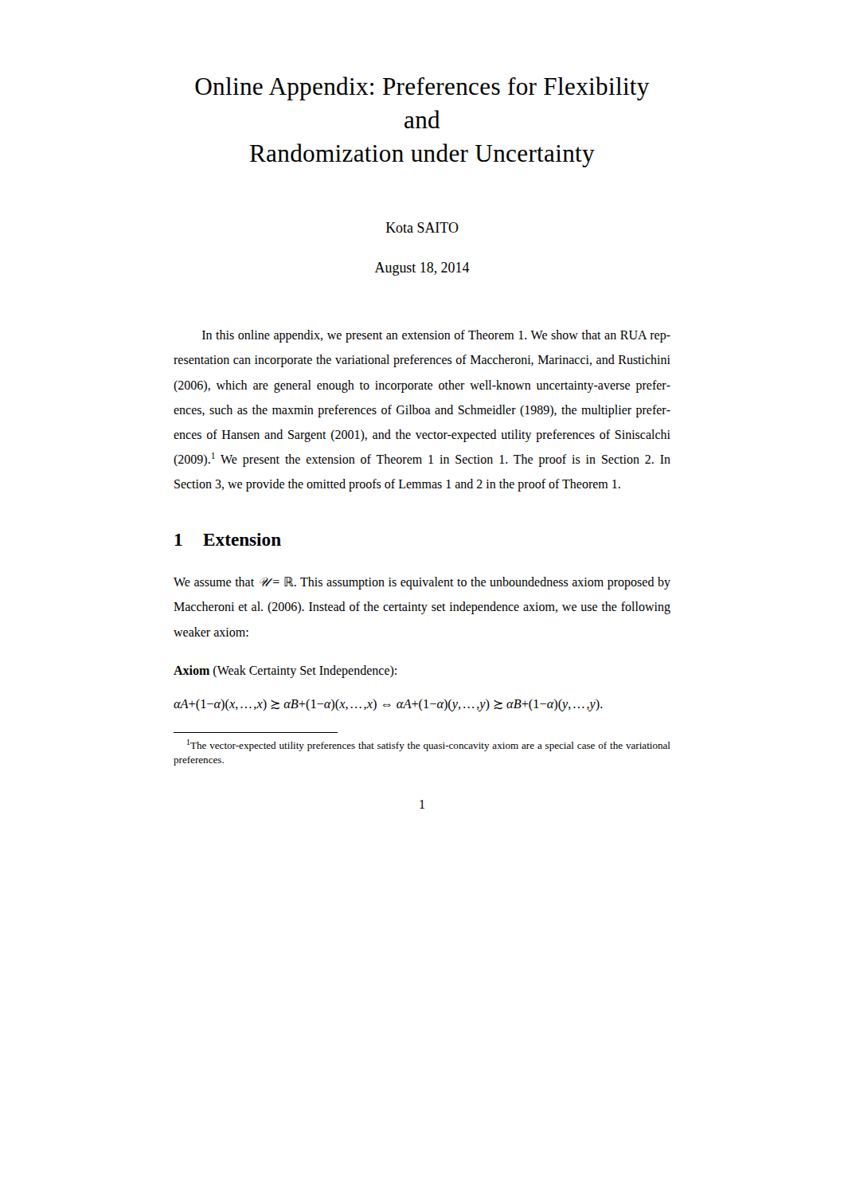Online Appendix: Preferences for Flexibility and
Randomization under Uncertainty
Kota SAITO
August 18, 2014
In this online appendix, we present an extension of Theorem 1. We show that an RUA representation can incorporate the variational preferences of Maccheroni, Marinacci, and Rustichini (2006), which are general enough to incorporate other well-known uncertainty-averse preferences, such as the maxmin preferences of Gilboa and Schmeidler (1989), the multiplier preferences of Hansen and Sargent (2001), and the vector-expected utility preferences of Siniscalchi (2009).1 We present the extension of Theorem 1 in Section 1. The proof is in Section 2. In Section 3, we provide the omitted proofs of Lemmas 1 and 2 in the proof of Theorem 1.
1 Extension
We assume that 𝒰 = ℝ. This assumption is equivalent to the unboundedness axiom proposed by Maccheroni et al. (2006). Instead of the certainty set independence axiom, we use the following weaker axiom:
Axiom (Weak Certainty Set Independence):
αA+(1−α)(x, … ,x) ≿ αB+(1−α)(x, … ,x) ⇔ αA+(1−α)(y, … ,y) ≿ αB+(1−α)(y, … ,y).
1The vector-expected utility preferences that satisfy the quasi-concavity axiom are a special case of the variational preferences.
1